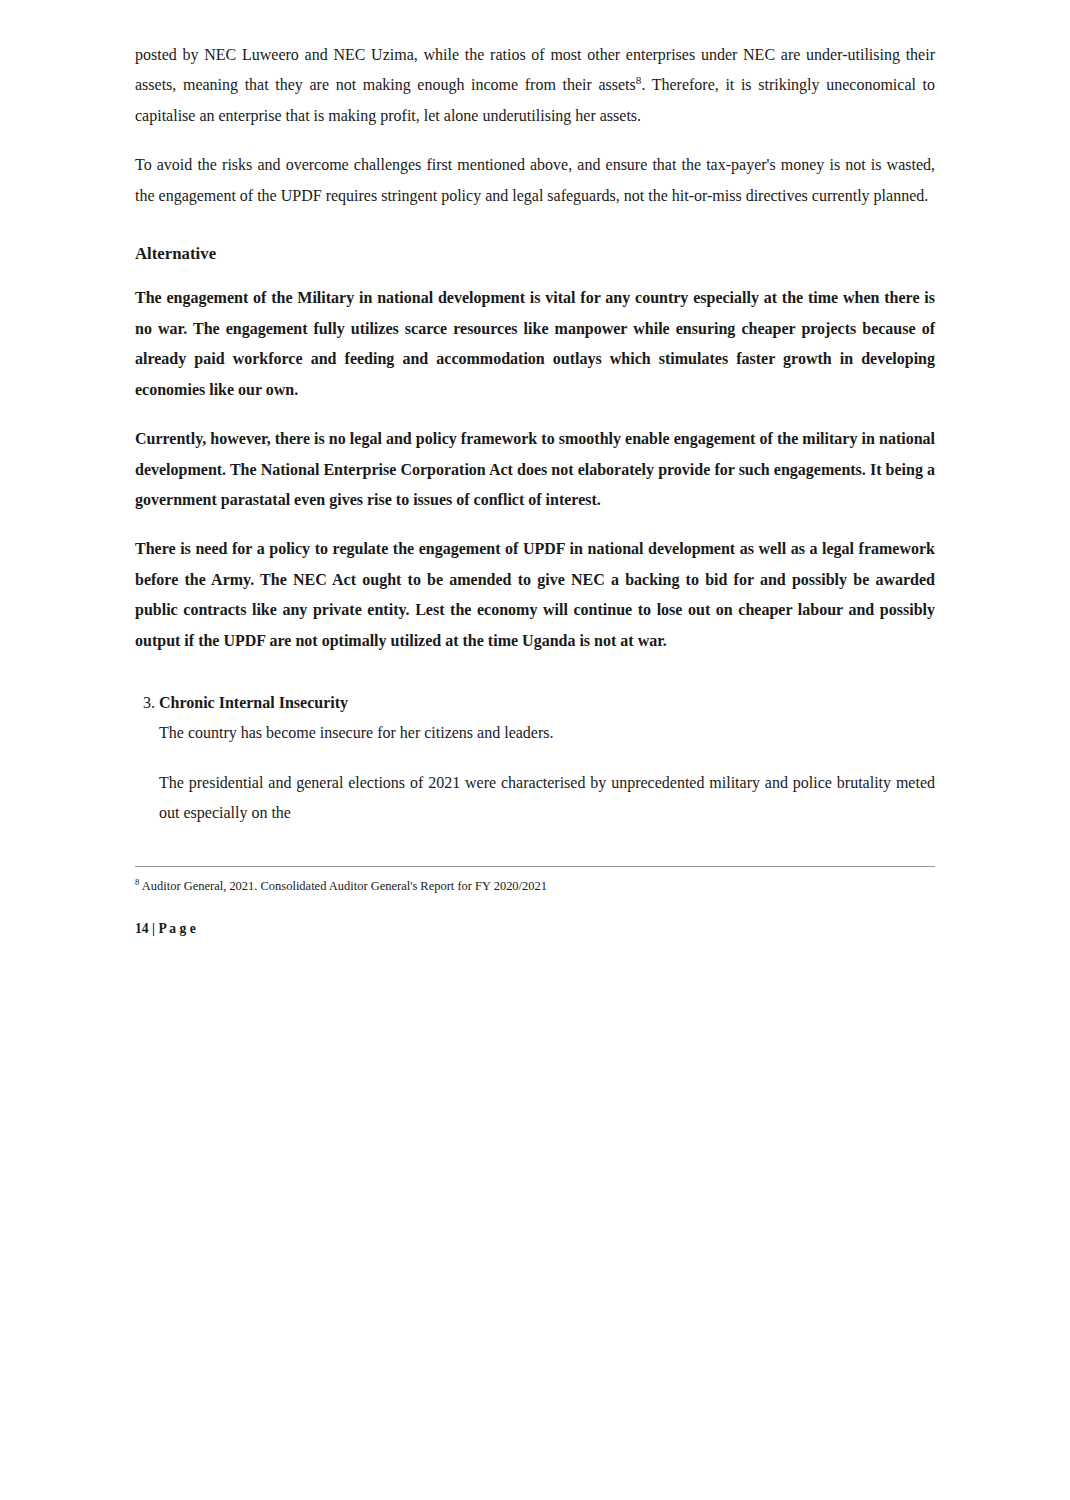posted by NEC Luweero and NEC Uzima, while the ratios of most other enterprises under NEC are under-utilising their assets, meaning that they are not making enough income from their assets8. Therefore, it is strikingly uneconomical to capitalise an enterprise that is making profit, let alone underutilising her assets.
To avoid the risks and overcome challenges first mentioned above, and ensure that the tax-payer's money is not is wasted, the engagement of the UPDF requires stringent policy and legal safeguards, not the hit-or-miss directives currently planned.
Alternative
The engagement of the Military in national development is vital for any country especially at the time when there is no war. The engagement fully utilizes scarce resources like manpower while ensuring cheaper projects because of already paid workforce and feeding and accommodation outlays which stimulates faster growth in developing economies like our own.
Currently, however, there is no legal and policy framework to smoothly enable engagement of the military in national development. The National Enterprise Corporation Act does not elaborately provide for such engagements. It being a government parastatal even gives rise to issues of conflict of interest.
There is need for a policy to regulate the engagement of UPDF in national development as well as a legal framework before the Army. The NEC Act ought to be amended to give NEC a backing to bid for and possibly be awarded public contracts like any private entity. Lest the economy will continue to lose out on cheaper labour and possibly output if the UPDF are not optimally utilized at the time Uganda is not at war.
Chronic Internal Insecurity
The country has become insecure for her citizens and leaders.
The presidential and general elections of 2021 were characterised by unprecedented military and police brutality meted out especially on the
8 Auditor General, 2021. Consolidated Auditor General's Report for FY 2020/2021
14 | P a g e